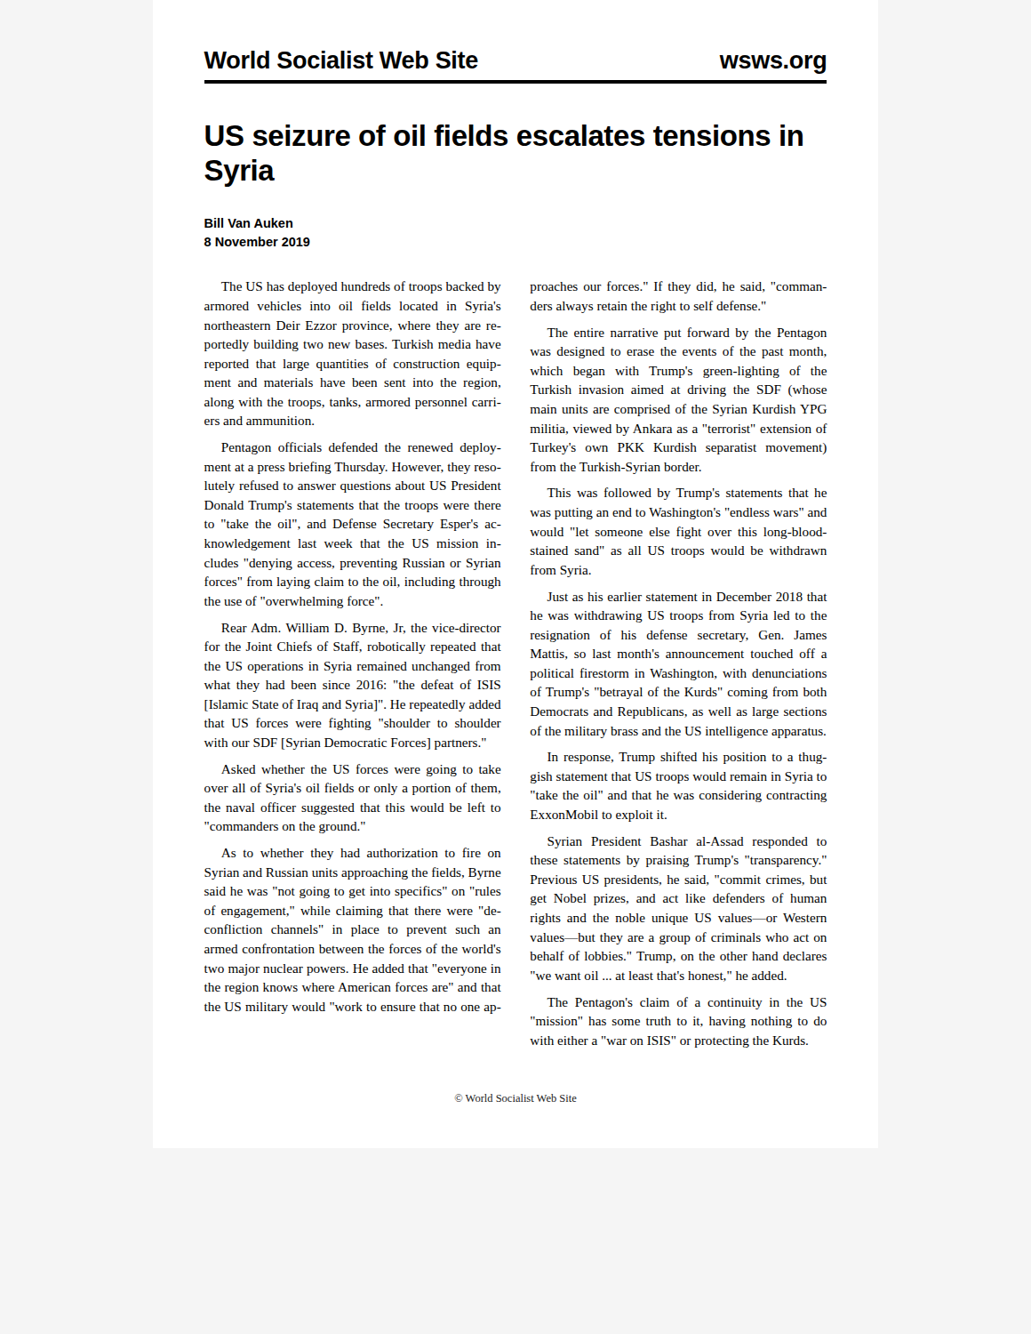World Socialist Web Site
wsws.org
US seizure of oil fields escalates tensions in Syria
Bill Van Auken
8 November 2019
The US has deployed hundreds of troops backed by armored vehicles into oil fields located in Syria's northeastern Deir Ezzor province, where they are reportedly building two new bases. Turkish media have reported that large quantities of construction equipment and materials have been sent into the region, along with the troops, tanks, armored personnel carriers and ammunition.
Pentagon officials defended the renewed deployment at a press briefing Thursday. However, they resolutely refused to answer questions about US President Donald Trump's statements that the troops were there to "take the oil", and Defense Secretary Esper's acknowledgement last week that the US mission includes "denying access, preventing Russian or Syrian forces" from laying claim to the oil, including through the use of "overwhelming force".
Rear Adm. William D. Byrne, Jr, the vice-director for the Joint Chiefs of Staff, robotically repeated that the US operations in Syria remained unchanged from what they had been since 2016: "the defeat of ISIS [Islamic State of Iraq and Syria]". He repeatedly added that US forces were fighting "shoulder to shoulder with our SDF [Syrian Democratic Forces] partners."
Asked whether the US forces were going to take over all of Syria's oil fields or only a portion of them, the naval officer suggested that this would be left to "commanders on the ground."
As to whether they had authorization to fire on Syrian and Russian units approaching the fields, Byrne said he was "not going to get into specifics" on "rules of engagement," while claiming that there were "deconfliction channels" in place to prevent such an armed confrontation between the forces of the world's two major nuclear powers. He added that "everyone in the region knows where American forces are" and that the US military would "work to ensure that no one approaches our forces." If they did, he said, "commanders always retain the right to self defense."
The entire narrative put forward by the Pentagon was designed to erase the events of the past month, which began with Trump's green-lighting of the Turkish invasion aimed at driving the SDF (whose main units are comprised of the Syrian Kurdish YPG militia, viewed by Ankara as a "terrorist" extension of Turkey's own PKK Kurdish separatist movement) from the Turkish-Syrian border.
This was followed by Trump's statements that he was putting an end to Washington's "endless wars" and would "let someone else fight over this long-bloodstained sand" as all US troops would be withdrawn from Syria.
Just as his earlier statement in December 2018 that he was withdrawing US troops from Syria led to the resignation of his defense secretary, Gen. James Mattis, so last month's announcement touched off a political firestorm in Washington, with denunciations of Trump's "betrayal of the Kurds" coming from both Democrats and Republicans, as well as large sections of the military brass and the US intelligence apparatus.
In response, Trump shifted his position to a thuggish statement that US troops would remain in Syria to "take the oil" and that he was considering contracting ExxonMobil to exploit it.
Syrian President Bashar al-Assad responded to these statements by praising Trump's "transparency." Previous US presidents, he said, "commit crimes, but get Nobel prizes, and act like defenders of human rights and the noble unique US values—or Western values—but they are a group of criminals who act on behalf of lobbies." Trump, on the other hand declares "we want oil ... at least that's honest," he added.
The Pentagon's claim of a continuity in the US "mission" has some truth to it, having nothing to do with either a "war on ISIS" or protecting the Kurds.
© World Socialist Web Site